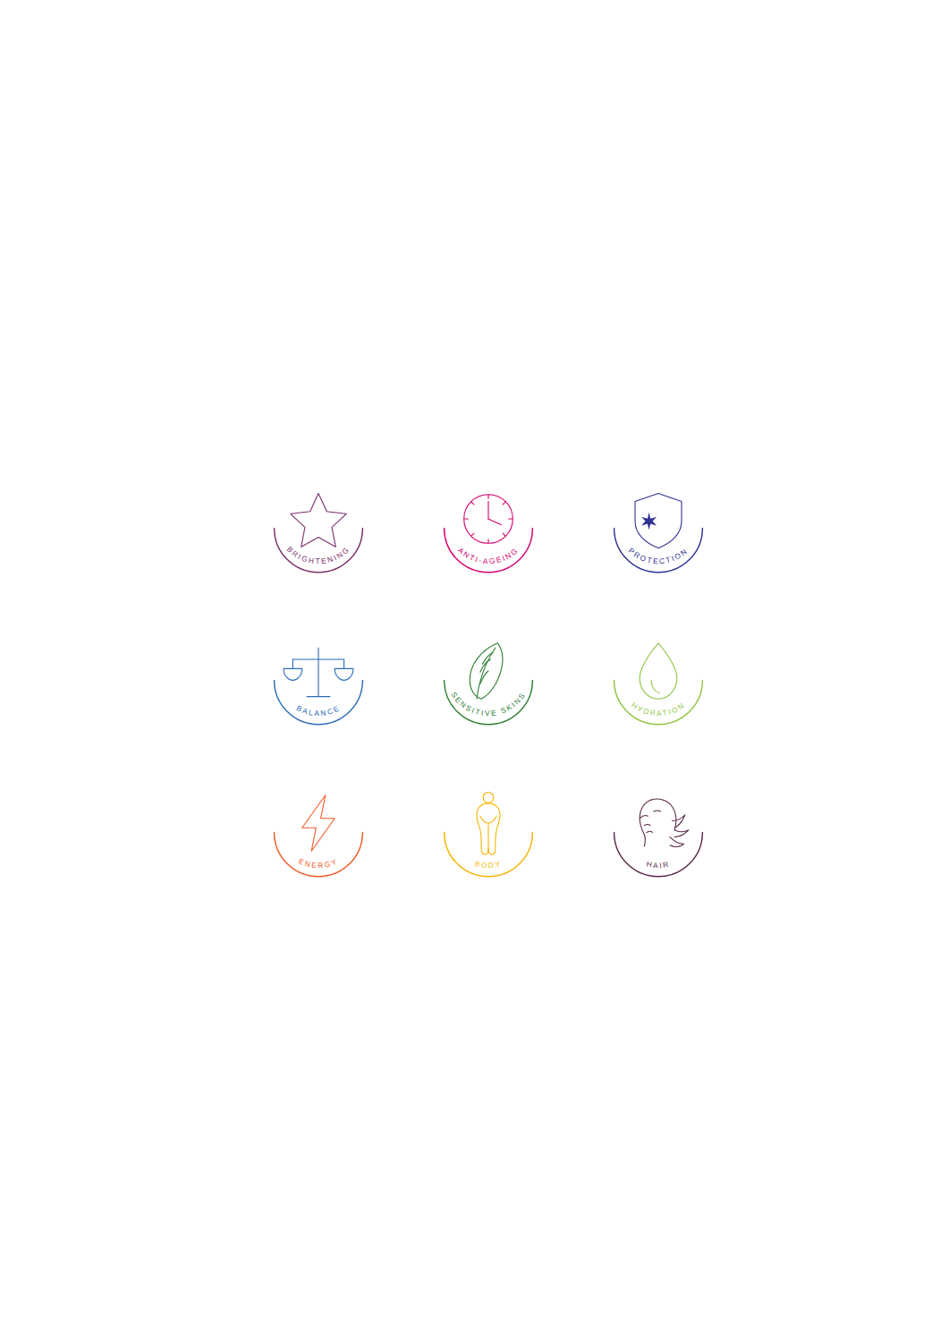Skincare benefit icons
Brightening BRIGHTENING
Anti-ageing ANTI-AGEING
Protection PROTECTION
Balance BALANCE
Sensitive skins SENSITIVE SKINS
Hydration HYDRATION
Energy ENERGY
Body BODY
Hair HAIR